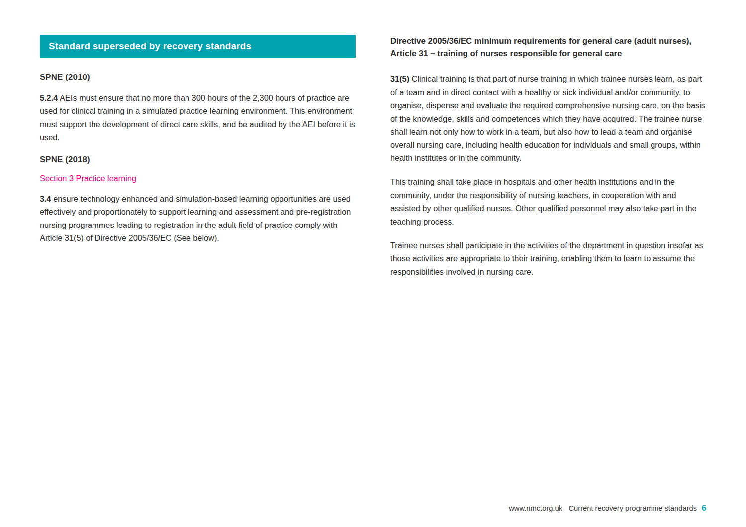Standard superseded by recovery standards
SPNE (2010)
5.2.4 AEIs must ensure that no more than 300 hours of the 2,300 hours of practice are used for clinical training in a simulated practice learning environment. This environment must support the development of direct care skills, and be audited by the AEI before it is used.
SPNE (2018)
Section 3 Practice learning
3.4 ensure technology enhanced and simulation-based learning opportunities are used effectively and proportionately to support learning and assessment and pre-registration nursing programmes leading to registration in the adult field of practice comply with Article 31(5) of Directive 2005/36/EC (See below).
Directive 2005/36/EC minimum requirements for general care (adult nurses), Article 31 – training of nurses responsible for general care
31(5) Clinical training is that part of nurse training in which trainee nurses learn, as part of a team and in direct contact with a healthy or sick individual and/or community, to organise, dispense and evaluate the required comprehensive nursing care, on the basis of the knowledge, skills and competences which they have acquired. The trainee nurse shall learn not only how to work in a team, but also how to lead a team and organise overall nursing care, including health education for individuals and small groups, within health institutes or in the community.
This training shall take place in hospitals and other health institutions and in the community, under the responsibility of nursing teachers, in cooperation with and assisted by other qualified nurses. Other qualified personnel may also take part in the teaching process.
Trainee nurses shall participate in the activities of the department in question insofar as those activities are appropriate to their training, enabling them to learn to assume the responsibilities involved in nursing care.
www.nmc.org.uk Current recovery programme standards6